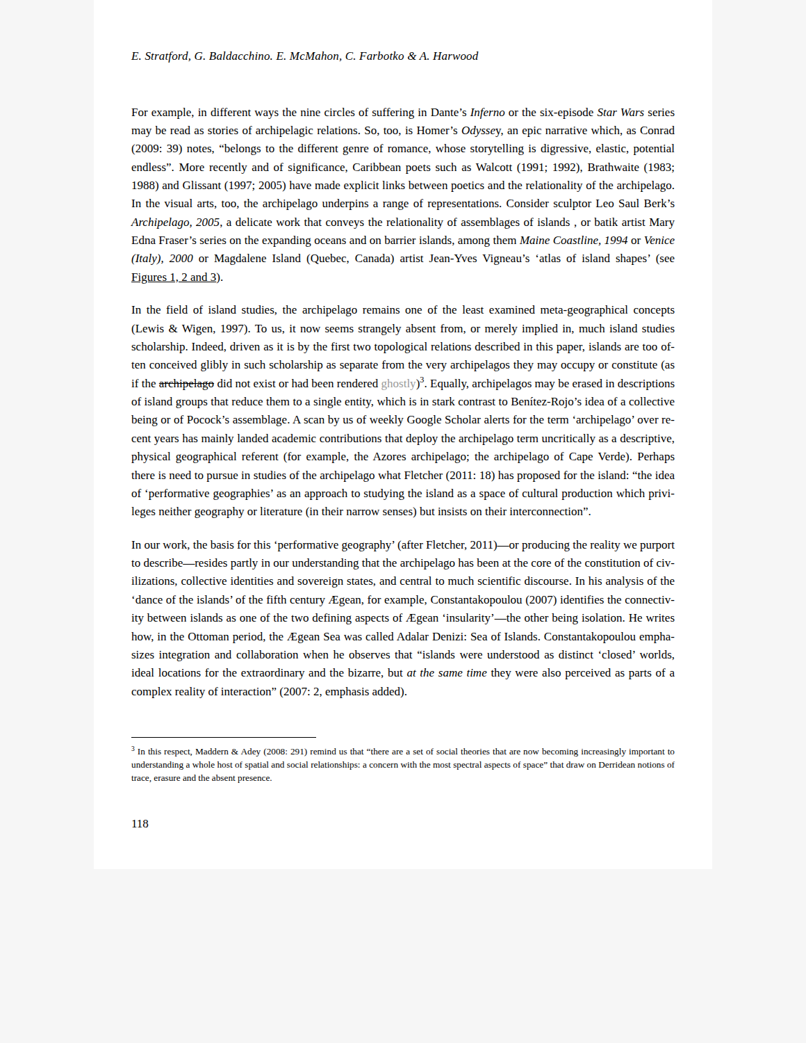E. Stratford, G. Baldacchino. E. McMahon, C. Farbotko & A. Harwood
For example, in different ways the nine circles of suffering in Dante’s Inferno or the six-episode Star Wars series may be read as stories of archipelagic relations. So, too, is Homer’s Odyssey, an epic narrative which, as Conrad (2009: 39) notes, “belongs to the different genre of romance, whose storytelling is digressive, elastic, potential endless”. More recently and of significance, Caribbean poets such as Walcott (1991; 1992), Brathwaite (1983; 1988) and Glissant (1997; 2005) have made explicit links between poetics and the relationality of the archipelago. In the visual arts, too, the archipelago underpins a range of representations. Consider sculptor Leo Saul Berk’s Archipelago, 2005, a delicate work that conveys the relationality of assemblages of islands , or batik artist Mary Edna Fraser’s series on the expanding oceans and on barrier islands, among them Maine Coastline, 1994 or Venice (Italy), 2000 or Magdalene Island (Quebec, Canada) artist Jean-Yves Vigneau’s ‘atlas of island shapes’ (see Figures 1, 2 and 3).
In the field of island studies, the archipelago remains one of the least examined meta-geographical concepts (Lewis & Wigen, 1997). To us, it now seems strangely absent from, or merely implied in, much island studies scholarship. Indeed, driven as it is by the first two topological relations described in this paper, islands are too often conceived glibly in such scholarship as separate from the very archipelagos they may occupy or constitute (as if the archipelago did not exist or had been rendered ghostly)3. Equally, archipelagos may be erased in descriptions of island groups that reduce them to a single entity, which is in stark contrast to Benítez-Rojo’s idea of a collective being or of Pocock’s assemblage. A scan by us of weekly Google Scholar alerts for the term ‘archipelago’ over recent years has mainly landed academic contributions that deploy the archipelago term uncritically as a descriptive, physical geographical referent (for example, the Azores archipelago; the archipelago of Cape Verde). Perhaps there is need to pursue in studies of the archipelago what Fletcher (2011: 18) has proposed for the island: “the idea of ‘performative geographies’ as an approach to studying the island as a space of cultural production which privileges neither geography or literature (in their narrow senses) but insists on their interconnection”.
In our work, the basis for this ‘performative geography’ (after Fletcher, 2011)—or producing the reality we purport to describe—resides partly in our understanding that the archipelago has been at the core of the constitution of civilizations, collective identities and sovereign states, and central to much scientific discourse. In his analysis of the ‘dance of the islands’ of the fifth century Ægean, for example, Constantakopoulou (2007) identifies the connectivity between islands as one of the two defining aspects of Ægean ‘insularity’—the other being isolation. He writes how, in the Ottoman period, the Ægean Sea was called Adalar Denizi: Sea of Islands. Constantakopoulou emphasizes integration and collaboration when he observes that “islands were understood as distinct ‘closed’ worlds, ideal locations for the extraordinary and the bizarre, but at the same time they were also perceived as parts of a complex reality of interaction” (2007: 2, emphasis added).
3 In this respect, Maddern & Adey (2008: 291) remind us that “there are a set of social theories that are now becoming increasingly important to understanding a whole host of spatial and social relationships: a concern with the most spectral aspects of space” that draw on Derridean notions of trace, erasure and the absent presence.
118